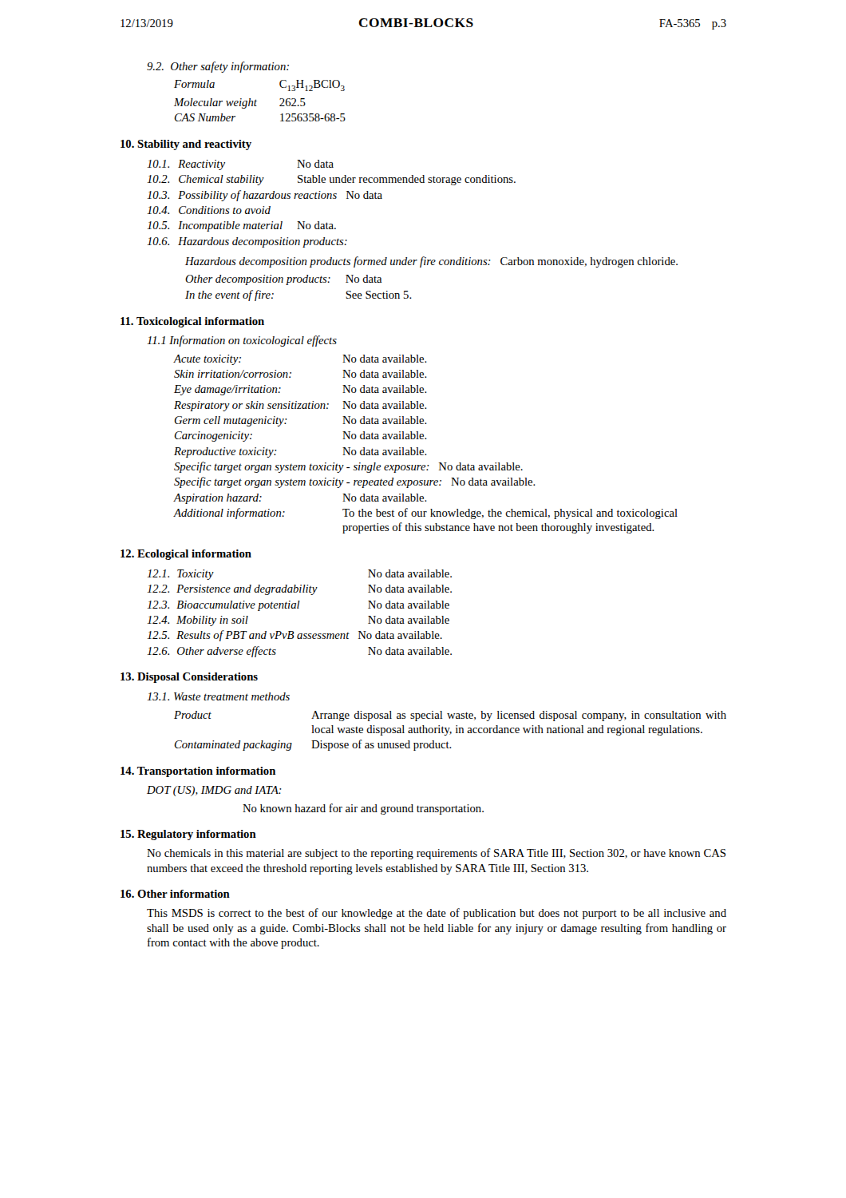12/13/2019
COMBI-BLOCKS
FA-5365 p.3
9.2. Other safety information:
| Formula | C 13 H 12 BClO 3 |
| Molecular weight | 262.5 |
| CAS Number | 1256358-68-5 |
10. Stability and reactivity
| 10.1. | Reactivity | No data |
| 10.2. | Chemical stability | Stable under recommended storage conditions. |
| 10.3. | Possibility of hazardous reactions No data |
| 10.4. | Conditions to avoid |
| 10.5. | Incompatible material | No data. |
| 10.6. | Hazardous decomposition products: |
Hazardous decomposition products formed under fire conditions: Carbon monoxide, hydrogen chloride.
| Other decomposition products: | No data |
| In the event of fire: | See Section 5. |
11. Toxicological information
11.1 Information on toxicological effects
| Acute toxicity: | No data available. |
| Skin irritation/corrosion: | No data available. |
| Eye damage/irritation: | No data available. |
| Respiratory or skin sensitization: | No data available. |
| Germ cell mutagenicity: | No data available. |
| Carcinogenicity: | No data available. |
| Reproductive toxicity: | No data available. |
| Specific target organ system toxicity - single exposure: No data available. |
| Specific target organ system toxicity - repeated exposure: No data available. |
| Aspiration hazard: | No data available. |
| Additional information: | To the best of our knowledge, the chemical, physical and toxicological properties of this substance have not been thoroughly investigated. |
12. Ecological information
| 12.1. | Toxicity | No data available. |
| 12.2. | Persistence and degradability | No data available. |
| 12.3. | Bioaccumulative potential | No data available |
| 12.4. | Mobility in soil | No data available |
| 12.5. | Results of PBT and vPvB assessment No data available. |
| 12.6. | Other adverse effects | No data available. |
13. Disposal Considerations
13.1. Waste treatment methods
| Product | Arrange disposal as special waste, by licensed disposal company, in consultation with local waste disposal authority, in accordance with national and regional regulations. |
| Contaminated packaging | Dispose of as unused product. |
14. Transportation information
DOT (US), IMDG and IATA:
No known hazard for air and ground transportation.
15. Regulatory information
No chemicals in this material are subject to the reporting requirements of SARA Title III, Section 302, or have known CAS numbers that exceed the threshold reporting levels established by SARA Title III, Section 313.
16. Other information
This MSDS is correct to the best of our knowledge at the date of publication but does not purport to be all inclusive and shall be used only as a guide. Combi-Blocks shall not be held liable for any injury or damage resulting from handling or from contact with the above product.